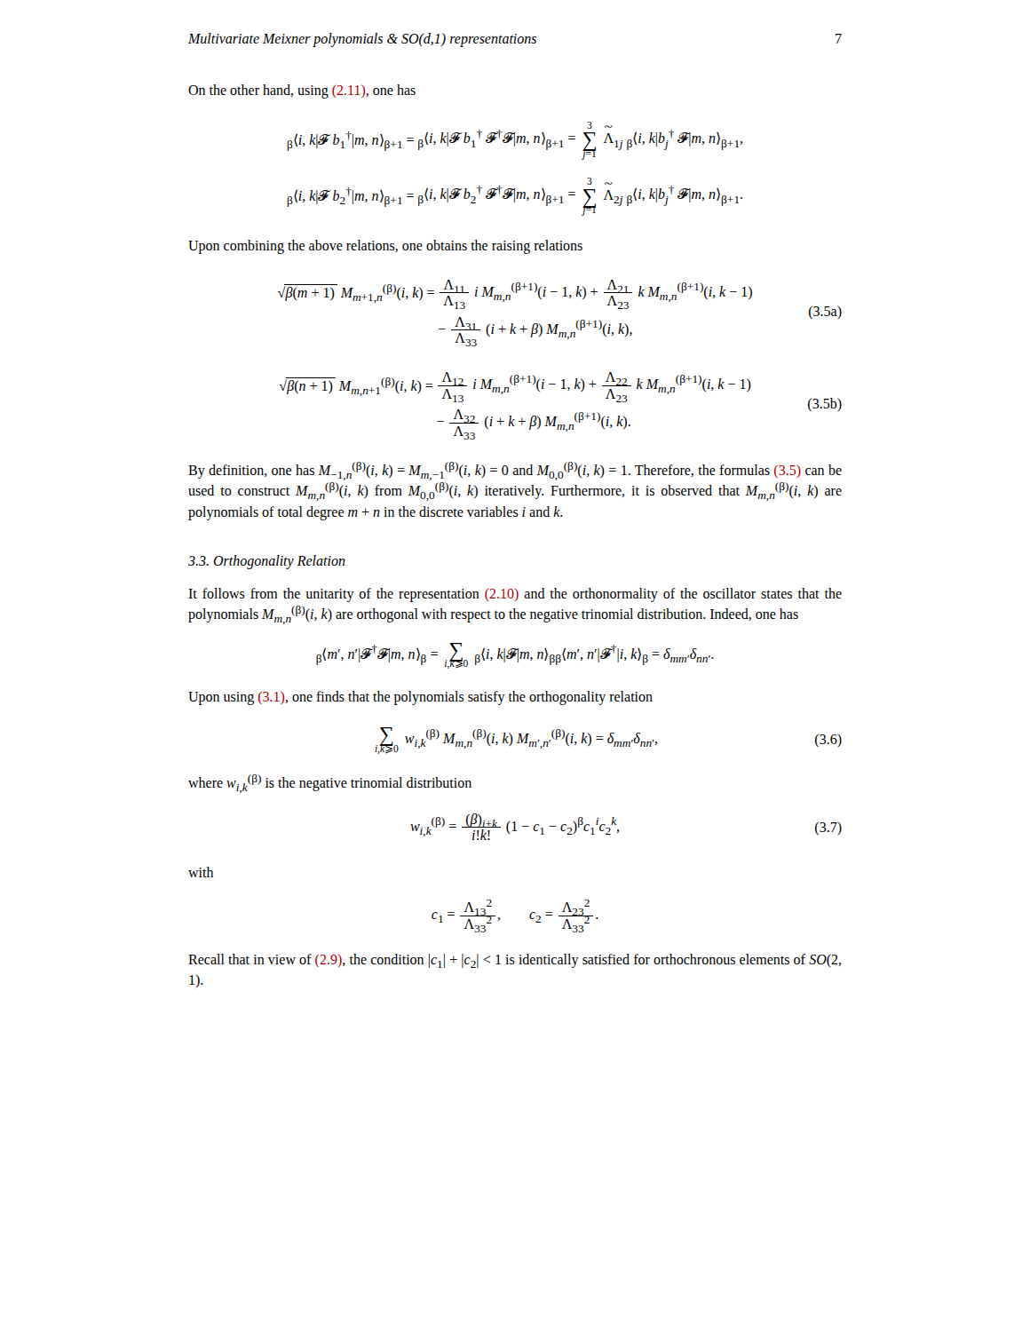Multivariate Meixner polynomials & SO(d,1) representations 7
On the other hand, using (2.11), one has
| β ⟨ i , k /𝓕 b 1 † / m , n ⟩ β+1 | = | β ⟨ i , k /𝓕 b 1 † 𝓕 † 𝓕/ m , n ⟩ β+1 = 3 ∑ j =1 Λ 1 j β ⟨ i , k / b j † 𝓕/ m , n ⟩ β+1 , |
| β ⟨ i , k /𝓕 b 2 † / m , n ⟩ β+1 | = | β ⟨ i , k /𝓕 b 2 † 𝓕 † 𝓕/ m , n ⟩ β+1 = 3 ∑ j =1 Λ 2 j β ⟨ i , k / b j † 𝓕/ m , n ⟩ β+1 . |
Upon combining the above relations, one obtains the raising relations
| √ β ( m + 1) M m +1, n (β) ( i , k ) | = | Λ 11 Λ 13 i M m , n (β+1) ( i − 1, k ) + Λ 21 Λ 23 k M m , n (β+1) ( i , k − 1) |
| | | − Λ 31 Λ 33 ( i + k + β ) M m , n (β+1) ( i , k ), |
(3.5a)
| √ β ( n + 1) M m , n +1 (β) ( i , k ) | = | Λ 12 Λ 13 i M m , n (β+1) ( i − 1, k ) + Λ 22 Λ 23 k M m , n (β+1) ( i , k − 1) |
| | | − Λ 32 Λ 33 ( i + k + β ) M m , n (β+1) ( i , k ). |
(3.5b)
By definition, one has M−1,n(β)(i, k) = Mm,−1(β)(i, k) = 0 and M0,0(β)(i, k) = 1. Therefore, the formulas (3.5) can be used to construct Mm,n(β)(i, k) from M0,0(β)(i, k) iteratively. Furthermore, it is observed that Mm,n(β)(i, k) are polynomials of total degree m + n in the discrete variables i and k.
3.3. Orthogonality Relation
It follows from the unitarity of the representation (2.10) and the orthonormality of the oscillator states that the polynomials Mm,n(β)(i, k) are orthogonal with respect to the negative trinomial distribution. Indeed, one has
β⟨m′, n′|𝓕†𝓕|m, n⟩β = ∑i,k⩾0 β⟨i, k|𝓕|m, n⟩ββ⟨m′, n′|𝓕†|i, k⟩β = δmm′δnn′.
Upon using (3.1), one finds that the polynomials satisfy the orthogonality relation
∑i,k⩾0 wi,k(β) Mm,n(β)(i, k) Mm′,n′(β)(i, k) = δmm′δnn′,
(3.6)
where wi,k(β) is the negative trinomial distribution
wi,k(β) = (β)i+k i!k! (1 − c1 − c2)βc1ic2k,
(3.7)
with
c1 = Λ132 Λ332, c2 = Λ232 Λ332.
Recall that in view of (2.9), the condition |c1| + |c2| < 1 is identically satisfied for orthochronous elements of SO(2, 1).